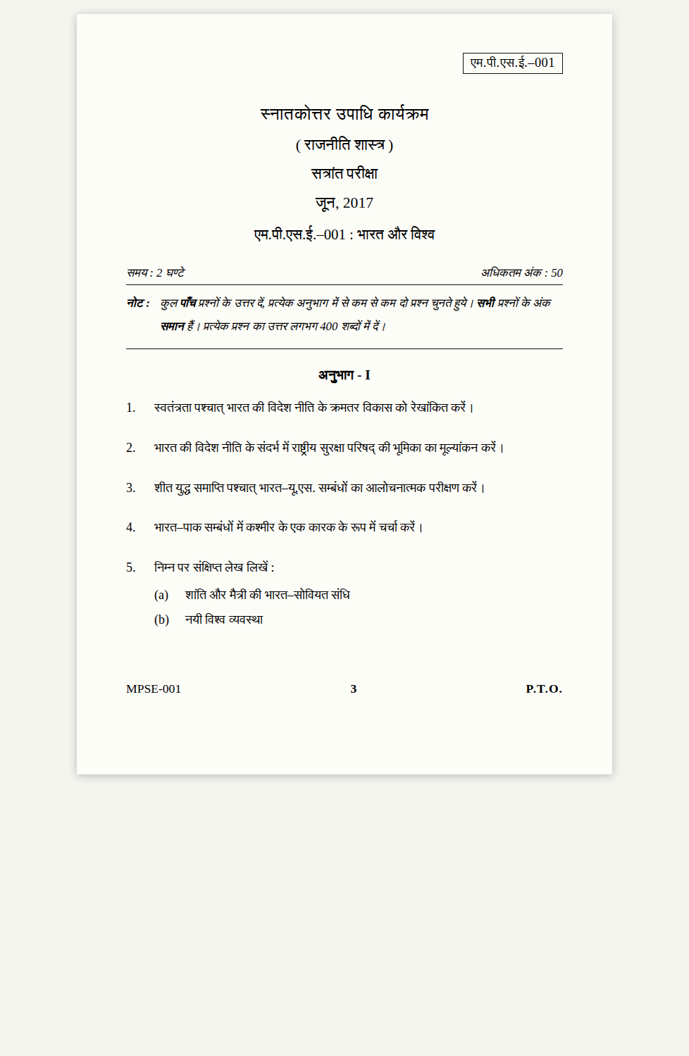एम.पी.एस.ई.–001
स्नातकोत्तर उपाधि कार्यक्रम
( राजनीति शास्त्र )
सत्रांत परीक्षा
जून, 2017
एम.पी.एस.ई.–001 : भारत और विश्व
समय : 2 घण्टे अधिकतम अंक : 50
नोट : कुल पाँच प्रश्नों के उत्तर दें, प्रत्येक अनुभाग में से कम से कम दो प्रश्न चुनते हुये। सभी प्रश्नों के अंक समान हैं। प्रत्येक प्रश्न का उत्तर लगभग 400 शब्दों में दें।
अनुभाग - I
1. स्वतंत्रता पश्चात् भारत की विदेश नीति के क्रमतर विकास को रेखांकित करें।
2. भारत की विदेश नीति के संदर्भ में राष्ट्रीय सुरक्षा परिषद् की भूमिका का मूल्यांकन करें।
3. शीत युद्ध समाप्ति पश्चात् भारत–यू.एस. सम्बंधों का आलोचनात्मक परीक्षण करें।
4. भारत–पाक सम्बंधों में कश्मीर के एक कारक के रूप में चर्चा करें।
5. निम्न पर संक्षिप्त लेख लिखें :
(a) शांति और मैत्री की भारत–सोवियत संधि
(b) नयी विश्व व्यवस्था
MPSE-001 3 P.T.O.